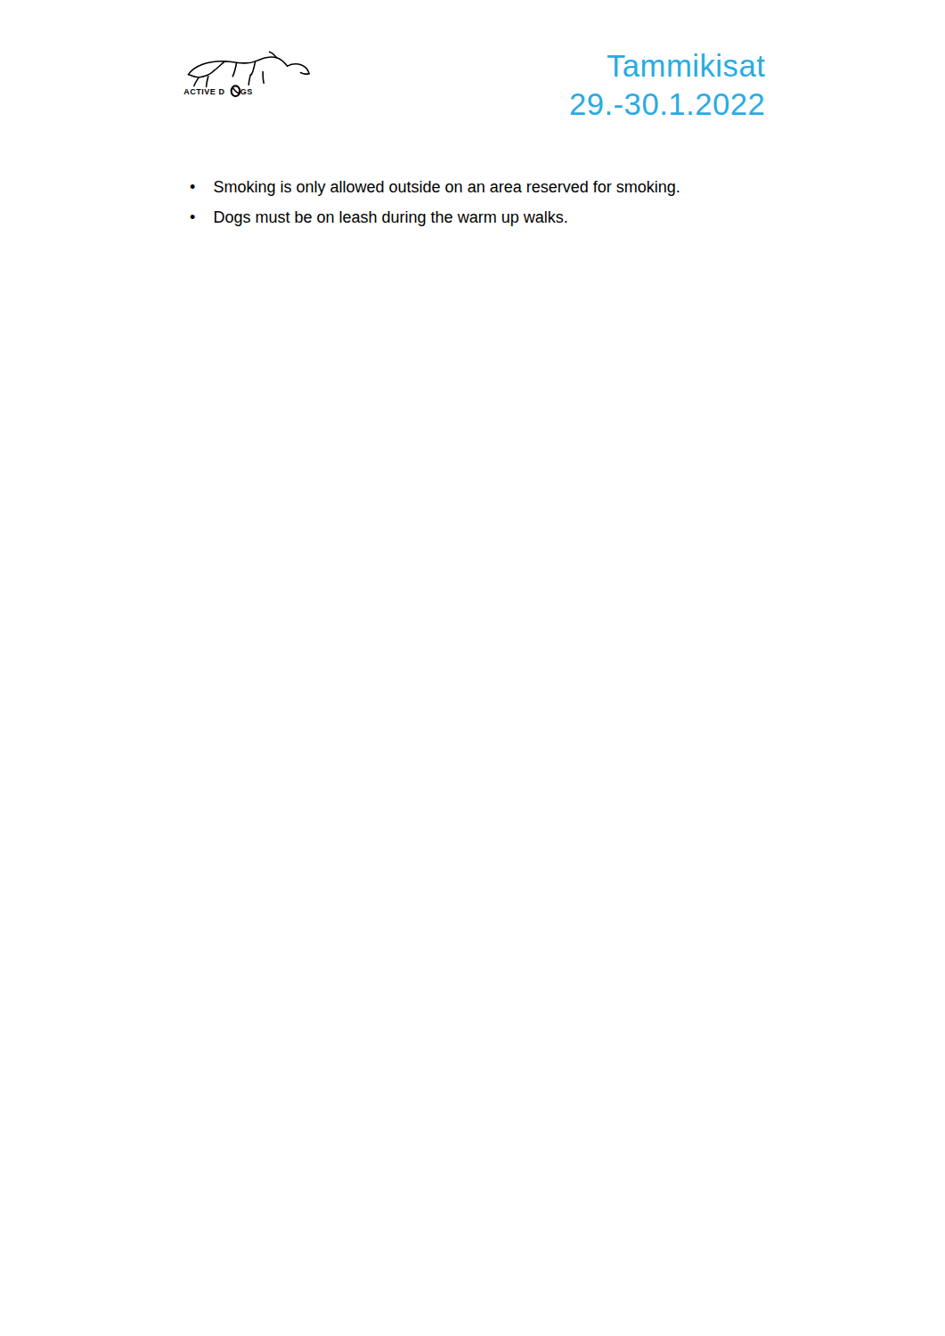ACTIVE D GS
Tammikisat
29.-30.1.2022
Smoking is only allowed outside on an area reserved for smoking.
Dogs must be on leash during the warm up walks.